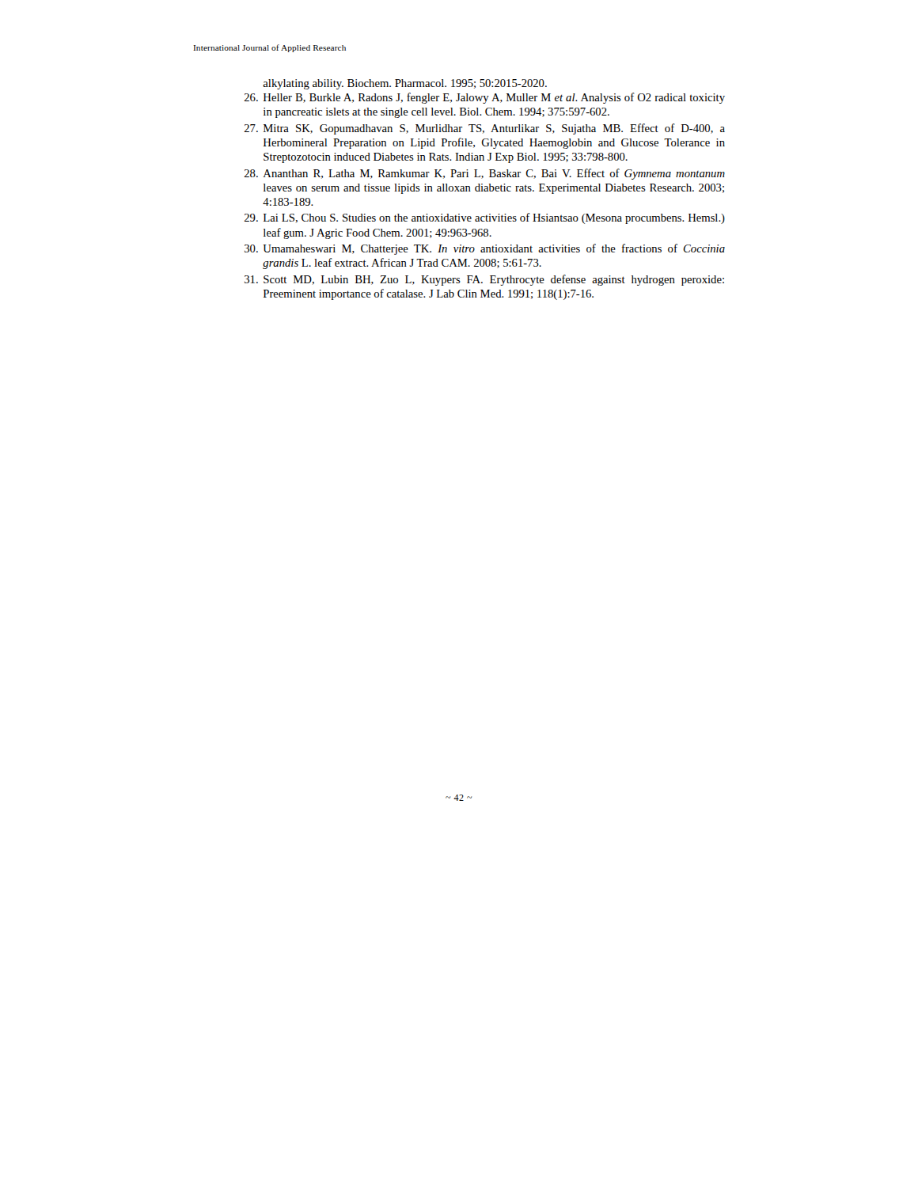International Journal of Applied Research
alkylating ability. Biochem. Pharmacol. 1995; 50:2015-2020.
26. Heller B, Burkle A, Radons J, fengler E, Jalowy A, Muller M et al. Analysis of O2 radical toxicity in pancreatic islets at the single cell level. Biol. Chem. 1994; 375:597-602.
27. Mitra SK, Gopumadhavan S, Murlidhar TS, Anturlikar S, Sujatha MB. Effect of D-400, a Herbomineral Preparation on Lipid Profile, Glycated Haemoglobin and Glucose Tolerance in Streptozotocin induced Diabetes in Rats. Indian J Exp Biol. 1995; 33:798-800.
28. Ananthan R, Latha M, Ramkumar K, Pari L, Baskar C, Bai V. Effect of Gymnema montanum leaves on serum and tissue lipids in alloxan diabetic rats. Experimental Diabetes Research. 2003; 4:183-189.
29. Lai LS, Chou S. Studies on the antioxidative activities of Hsiantsao (Mesona procumbens. Hemsl.) leaf gum. J Agric Food Chem. 2001; 49:963-968.
30. Umamaheswari M, Chatterjee TK. In vitro antioxidant activities of the fractions of Coccinia grandis L. leaf extract. African J Trad CAM. 2008; 5:61-73.
31. Scott MD, Lubin BH, Zuo L, Kuypers FA. Erythrocyte defense against hydrogen peroxide: Preeminent importance of catalase. J Lab Clin Med. 1991; 118(1):7-16.
~ 42 ~